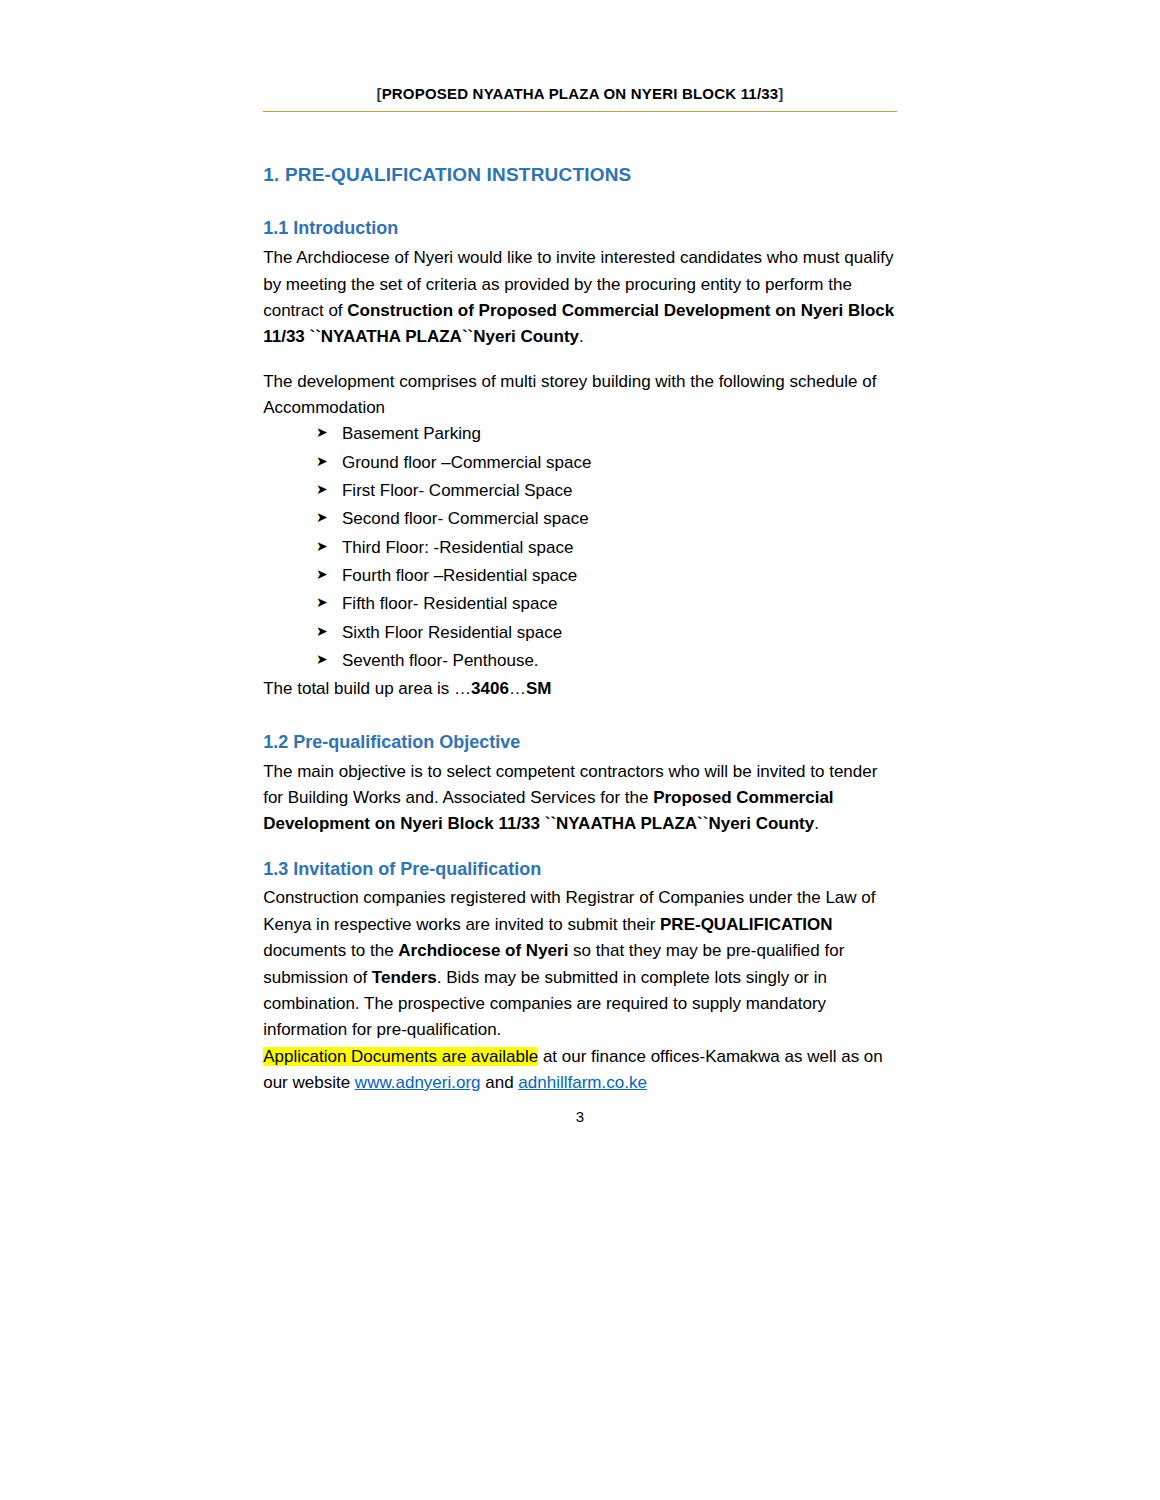[PROPOSED NYAATHA PLAZA ON NYERI BLOCK 11/33]
1. PRE-QUALIFICATION INSTRUCTIONS
1.1 Introduction
The Archdiocese of Nyeri would like to invite interested candidates who must qualify by meeting the set of criteria as provided by the procuring entity to perform the contract of Construction of Proposed Commercial Development on Nyeri Block 11/33 ``NYAATHA PLAZA``Nyeri County.
The development comprises of multi storey building with the following schedule of Accommodation
Basement Parking
Ground floor –Commercial space
First Floor- Commercial Space
Second floor- Commercial space
Third Floor: -Residential space
Fourth floor –Residential space
Fifth floor- Residential space
Sixth Floor Residential space
Seventh floor- Penthouse.
The total build up area is …3406…SM
1.2 Pre-qualification Objective
The main objective is to select competent contractors who will be invited to tender for Building Works and. Associated Services for the Proposed Commercial Development on Nyeri Block 11/33 ``NYAATHA PLAZA``Nyeri County.
1.3 Invitation of Pre-qualification
Construction companies registered with Registrar of Companies under the Law of Kenya in respective works are invited to submit their PRE-QUALIFICATION documents to the Archdiocese of Nyeri so that they may be pre-qualified for submission of Tenders. Bids may be submitted in complete lots singly or in combination. The prospective companies are required to supply mandatory information for pre-qualification.
Application Documents are available at our finance offices-Kamakwa as well as on our website www.adnyeri.org and adnhillfarm.co.ke
3